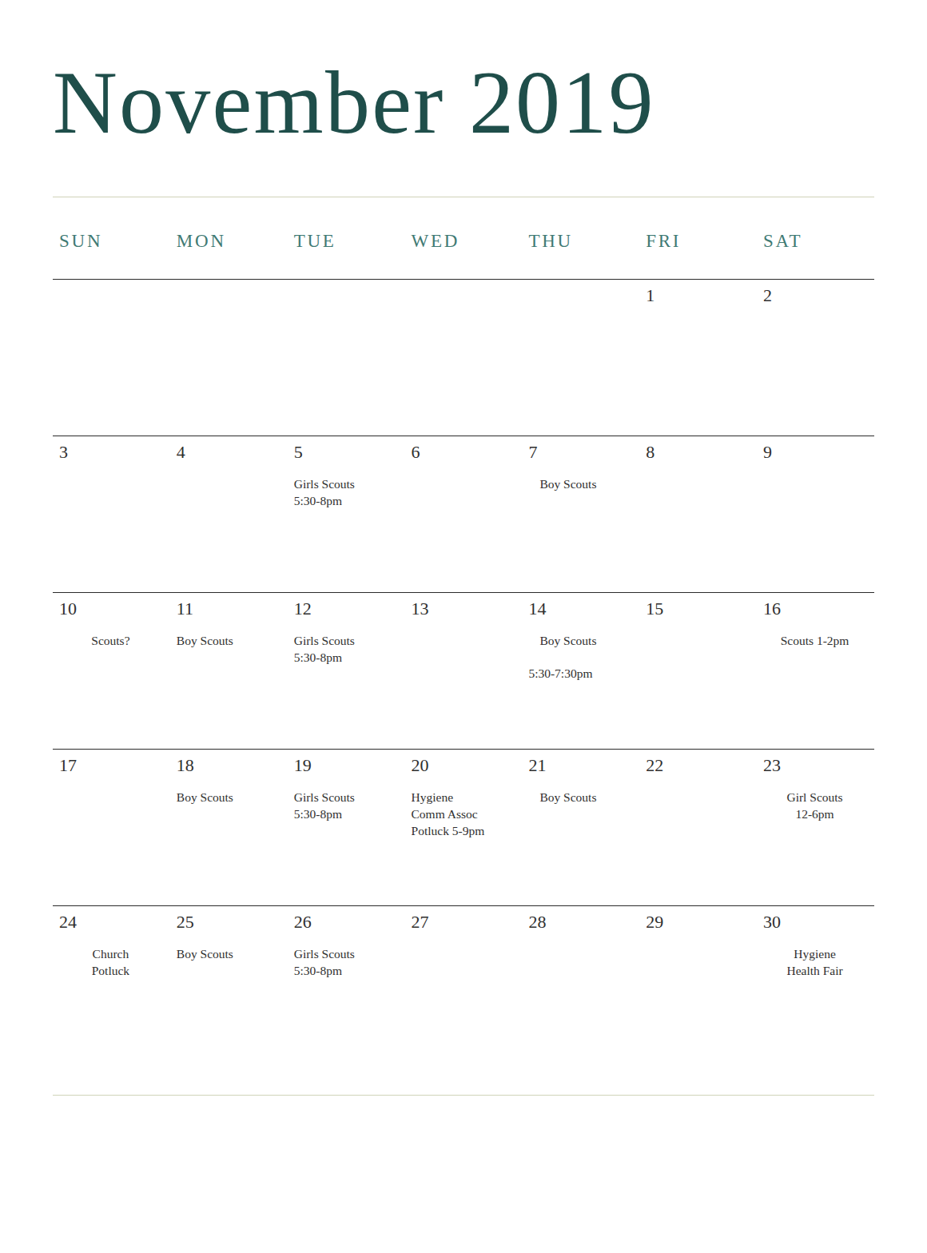November 2019
| Sun | Mon | Tue | Wed | Thu | Fri | Sat |
| --- | --- | --- | --- | --- | --- | --- |
| | | | | | 1 | 2 |
| 3 | 4 | 5 Girls Scouts 5:30-8pm | 6 | 7 Boy Scouts | 8 | 9 |
| 10 Scouts? | 11 Boy Scouts | 12 Girls Scouts 5:30-8pm | 13 | 14 Boy Scouts 5:30-7:30pm | 15 | 16 Scouts 1-2pm |
| 17 | 18 Boy Scouts | 19 Girls Scouts 5:30-8pm | 20 Hygiene Comm Assoc Potluck 5-9pm | 21 Boy Scouts | 22 | 23 Girl Scouts 12-6pm |
| 24 Church Potluck | 25 Boy Scouts | 26 Girls Scouts 5:30-8pm | 27 | 28 | 29 | 30 Hygiene Health Fair |